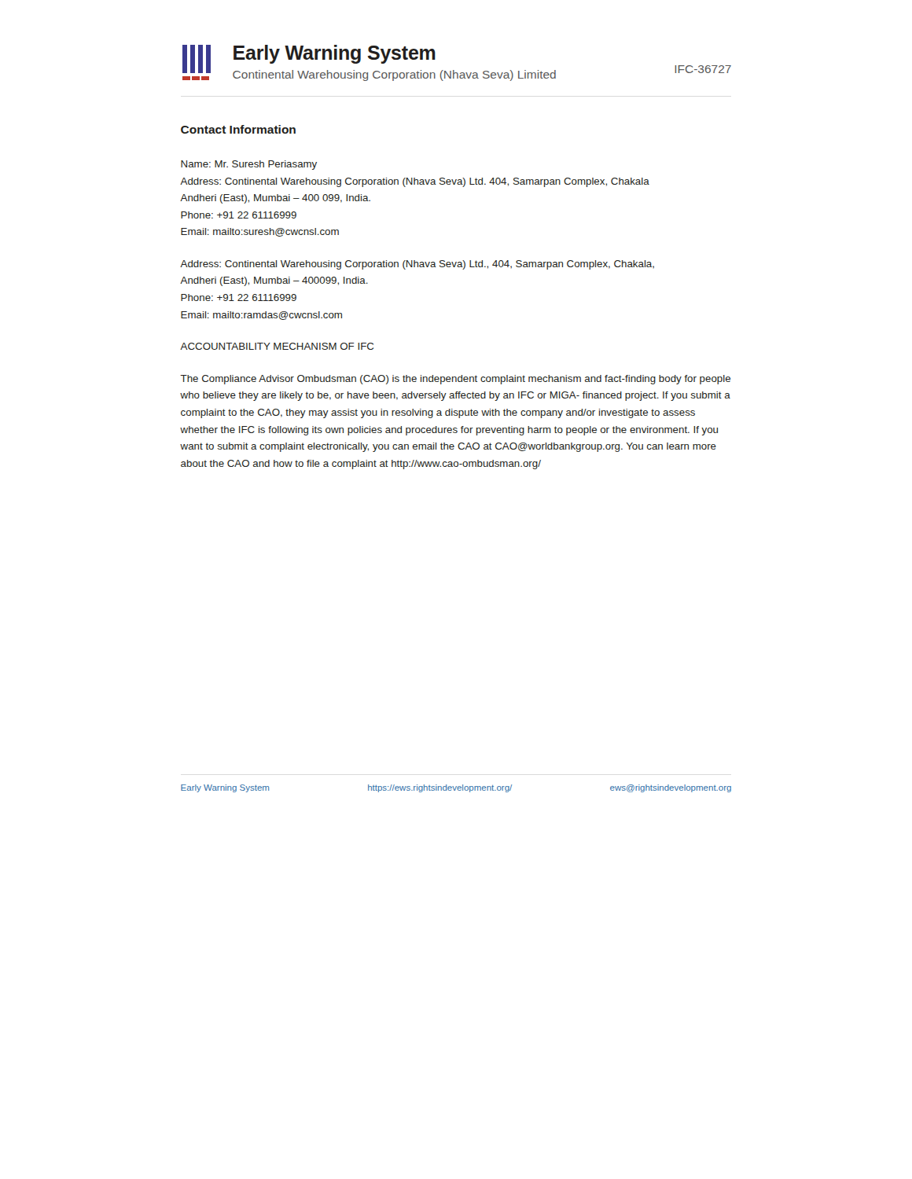Early Warning System
Continental Warehousing Corporation (Nhava Seva) Limited
IFC-36727
Contact Information
Name: Mr. Suresh Periasamy
Address: Continental Warehousing Corporation (Nhava Seva) Ltd. 404, Samarpan Complex, Chakala
Andheri (East), Mumbai – 400 099, India.
Phone: +91 22 61116999
Email: mailto:suresh@cwcnsl.com
Address: Continental Warehousing Corporation (Nhava Seva) Ltd., 404, Samarpan Complex, Chakala,
Andheri (East), Mumbai – 400099, India.
Phone: +91 22 61116999
Email: mailto:ramdas@cwcnsl.com
ACCOUNTABILITY MECHANISM OF IFC
The Compliance Advisor Ombudsman (CAO) is the independent complaint mechanism and fact-finding body for people who believe they are likely to be, or have been, adversely affected by an IFC or MIGA- financed project. If you submit a complaint to the CAO, they may assist you in resolving a dispute with the company and/or investigate to assess whether the IFC is following its own policies and procedures for preventing harm to people or the environment. If you want to submit a complaint electronically, you can email the CAO at CAO@worldbankgroup.org. You can learn more about the CAO and how to file a complaint at http://www.cao-ombudsman.org/
Early Warning System
https://ews.rightsindevelopment.org/
ews@rightsindevelopment.org